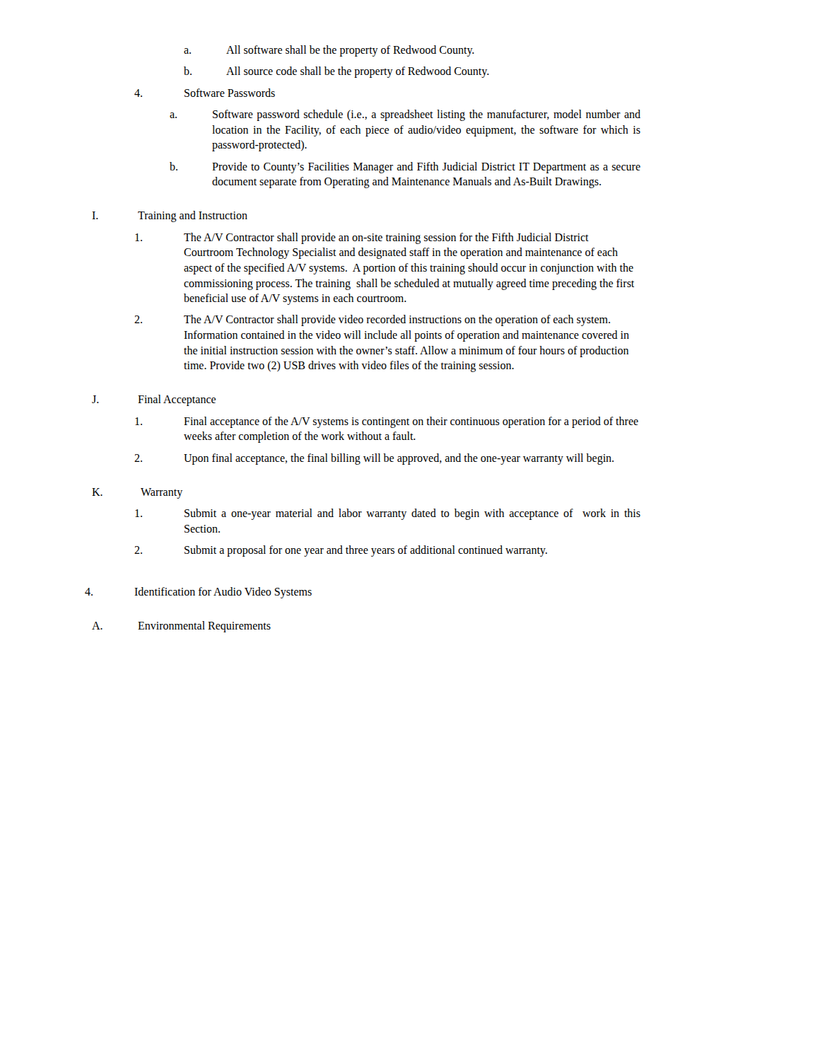a. All software shall be the property of Redwood County.
b. All source code shall be the property of Redwood County.
4. Software Passwords
a. Software password schedule (i.e., a spreadsheet listing the manufacturer, model number and location in the Facility, of each piece of audio/video equipment, the software for which is password-protected).
b. Provide to County’s Facilities Manager and Fifth Judicial District IT Department as a secure document separate from Operating and Maintenance Manuals and As-Built Drawings.
I. Training and Instruction
1. The A/V Contractor shall provide an on-site training session for the Fifth Judicial District Courtroom Technology Specialist and designated staff in the operation and maintenance of each aspect of the specified A/V systems. A portion of this training should occur in conjunction with the commissioning process. The training shall be scheduled at mutually agreed time preceding the first beneficial use of A/V systems in each courtroom.
2. The A/V Contractor shall provide video recorded instructions on the operation of each system. Information contained in the video will include all points of operation and maintenance covered in the initial instruction session with the owner’s staff. Allow a minimum of four hours of production time. Provide two (2) USB drives with video files of the training session.
J. Final Acceptance
1. Final acceptance of the A/V systems is contingent on their continuous operation for a period of three weeks after completion of the work without a fault.
2. Upon final acceptance, the final billing will be approved, and the one-year warranty will begin.
K. Warranty
1. Submit a one-year material and labor warranty dated to begin with acceptance of work in this Section.
2. Submit a proposal for one year and three years of additional continued warranty.
4. Identification for Audio Video Systems
A. Environmental Requirements